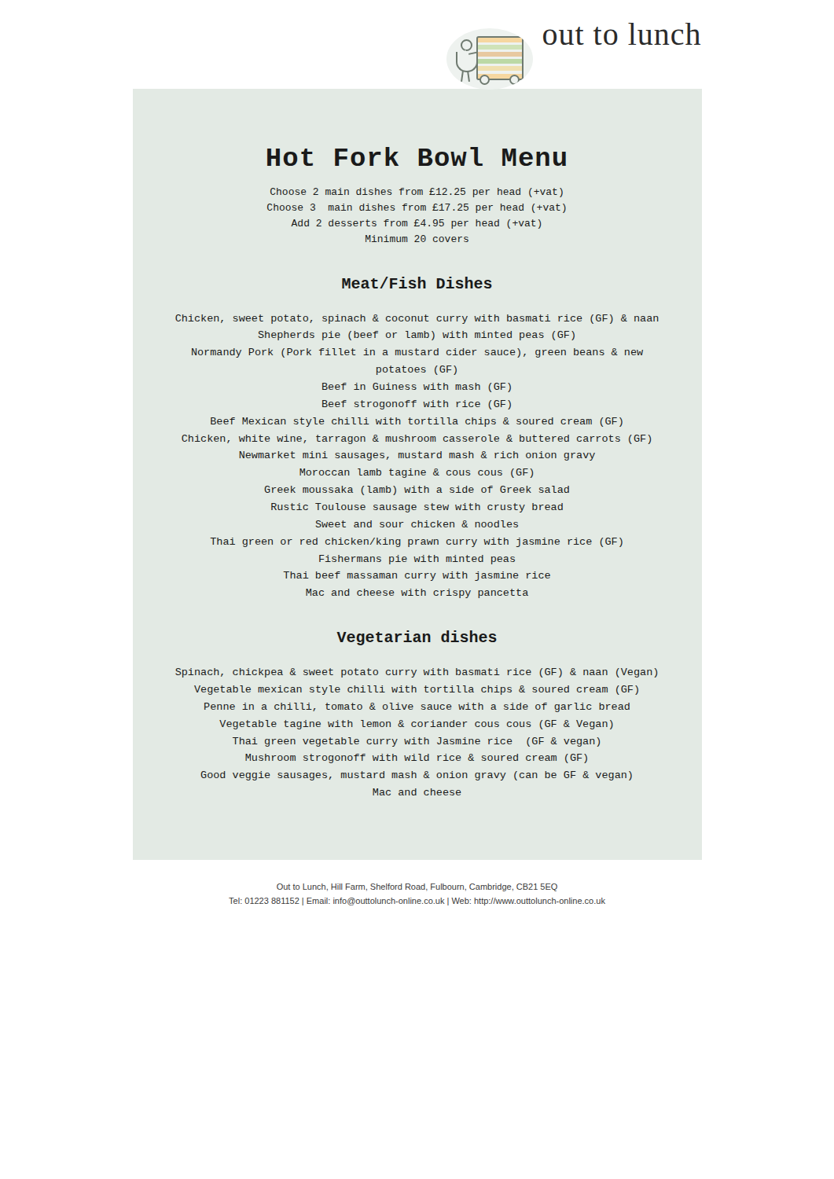out to lunch
Hot Fork Bowl Menu
Choose 2 main dishes from £12.25 per head (+vat)
Choose 3 main dishes from £17.25 per head (+vat)
Add 2 desserts from £4.95 per head (+vat)
Minimum 20 covers
Meat/Fish Dishes
Chicken, sweet potato, spinach & coconut curry with basmati rice (GF) & naan
Shepherds pie (beef or lamb) with minted peas (GF)
Normandy Pork (Pork fillet in a mustard cider sauce), green beans & new potatoes (GF)
Beef in Guiness with mash (GF)
Beef strogonoff with rice (GF)
Beef Mexican style chilli with tortilla chips & soured cream (GF)
Chicken, white wine, tarragon & mushroom casserole & buttered carrots (GF)
Newmarket mini sausages, mustard mash & rich onion gravy
Moroccan lamb tagine & cous cous (GF)
Greek moussaka (lamb) with a side of Greek salad
Rustic Toulouse sausage stew with crusty bread
Sweet and sour chicken & noodles
Thai green or red chicken/king prawn curry with jasmine rice (GF)
Fishermans pie with minted peas
Thai beef massaman curry with jasmine rice
Mac and cheese with crispy pancetta
Vegetarian dishes
Spinach, chickpea & sweet potato curry with basmati rice (GF) & naan (Vegan)
Vegetable mexican style chilli with tortilla chips & soured cream (GF)
Penne in a chilli, tomato & olive sauce with a side of garlic bread
Vegetable tagine with lemon & coriander cous cous (GF & Vegan)
Thai green vegetable curry with Jasmine rice (GF & vegan)
Mushroom strogonoff with wild rice & soured cream (GF)
Good veggie sausages, mustard mash & onion gravy (can be GF & vegan)
Mac and cheese
Out to Lunch, Hill Farm, Shelford Road, Fulbourn, Cambridge, CB21 5EQ
Tel: 01223 881152 | Email: info@outtolunch-online.co.uk | Web: http://www.outtolunch-online.co.uk